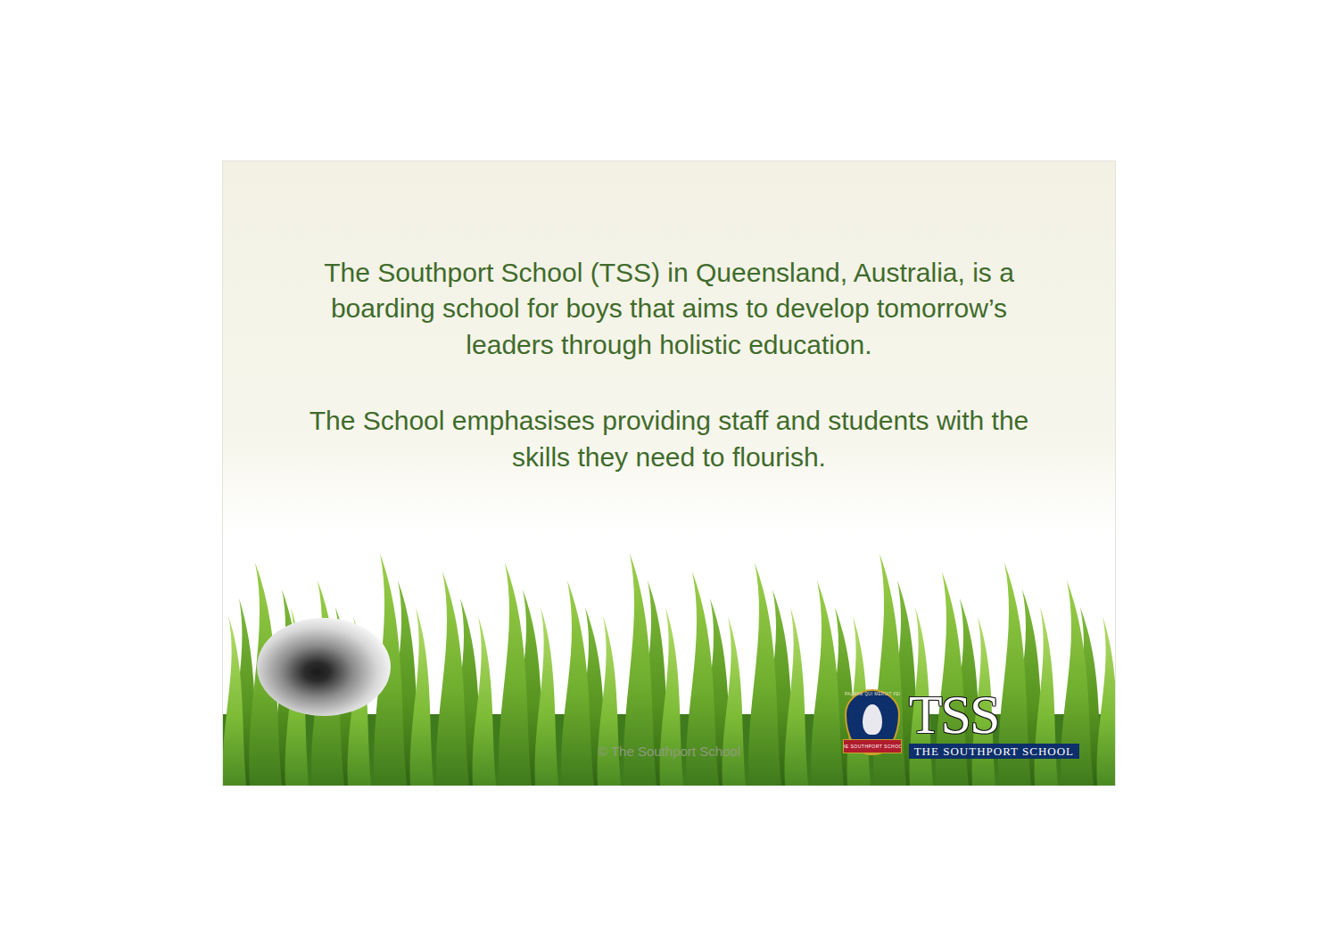The Southport School (TSS) in Queensland, Australia, is a boarding school for boys that aims to develop tomorrow’s leaders through holistic education.
The School emphasises providing staff and students with the skills they need to flourish.
© The Southport School
PALMAM QUI MERUIT FERAT
THE SOUTHPORT SCHOOL
TSS THE SOUTHPORT SCHOOL